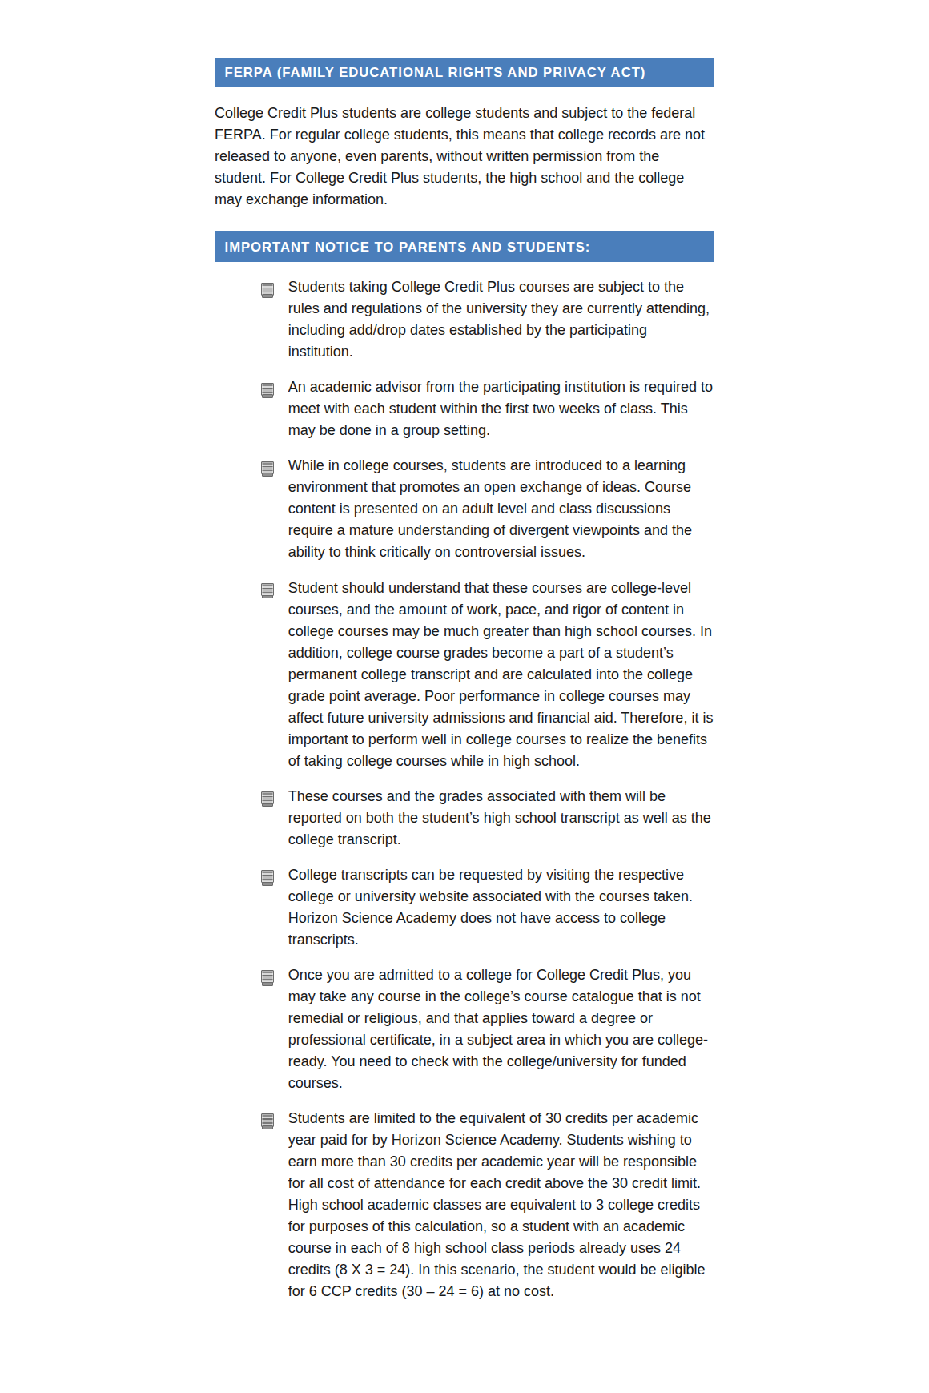FERPA (Family Educational Rights and Privacy Act)
College Credit Plus students are college students and subject to the federal FERPA. For regular college students, this means that college records are not released to anyone, even parents, without written permission from the student. For College Credit Plus students, the high school and the college may exchange information.
Important Notice to Parents and Students:
Students taking College Credit Plus courses are subject to the rules and regulations of the university they are currently attending, including add/drop dates established by the participating institution.
An academic advisor from the participating institution is required to meet with each student within the first two weeks of class. This may be done in a group setting.
While in college courses, students are introduced to a learning environment that promotes an open exchange of ideas. Course content is presented on an adult level and class discussions require a mature understanding of divergent viewpoints and the ability to think critically on controversial issues.
Student should understand that these courses are college-level courses, and the amount of work, pace, and rigor of content in college courses may be much greater than high school courses. In addition, college course grades become a part of a student’s permanent college transcript and are calculated into the college grade point average. Poor performance in college courses may affect future university admissions and financial aid. Therefore, it is important to perform well in college courses to realize the benefits of taking college courses while in high school.
These courses and the grades associated with them will be reported on both the student’s high school transcript as well as the college transcript.
College transcripts can be requested by visiting the respective college or university website associated with the courses taken. Horizon Science Academy does not have access to college transcripts.
Once you are admitted to a college for College Credit Plus, you may take any course in the college’s course catalogue that is not remedial or religious, and that applies toward a degree or professional certificate, in a subject area in which you are college-ready. You need to check with the college/university for funded courses.
Students are limited to the equivalent of 30 credits per academic year paid for by Horizon Science Academy. Students wishing to earn more than 30 credits per academic year will be responsible for all cost of attendance for each credit above the 30 credit limit. High school academic classes are equivalent to 3 college credits for purposes of this calculation, so a student with an academic course in each of 8 high school class periods already uses 24 credits (8 X 3 = 24). In this scenario, the student would be eligible for 6 CCP credits (30 – 24 = 6) at no cost.